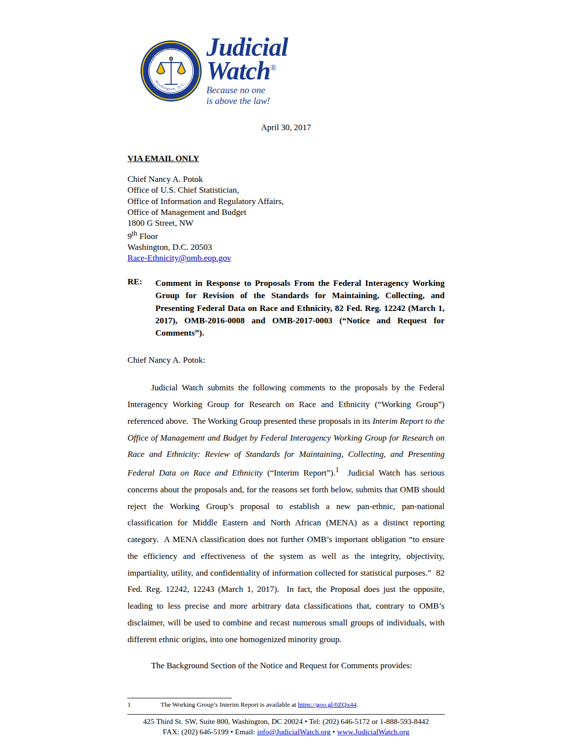Judicial Watch Washington, D.C.
Judicial
Watch®
Because no one
is above the law!
April 30, 2017
VIA EMAIL ONLY
Chief Nancy A. Potok
Office of U.S. Chief Statistician,
Office of Information and Regulatory Affairs,
Office of Management and Budget
1800 G Street, NW
9th Floor
Washington, D.C. 20503
Race-Ethnicity@omb.eop.gov
| RE: | Comment in Response to Proposals From the Federal Interagency Working Group for Revision of the Standards for Maintaining, Collecting, and Presenting Federal Data on Race and Ethnicity, 82 Fed. Reg. 12242 (March 1, 2017), OMB-2016-0008 and OMB-2017-0003 (“Notice and Request for Comments”). |
Chief Nancy A. Potok:
Judicial Watch submits the following comments to the proposals by the Federal Interagency Working Group for Research on Race and Ethnicity (“Working Group”) referenced above. The Working Group presented these proposals in its Interim Report to the Office of Management and Budget by Federal Interagency Working Group for Research on Race and Ethnicity: Review of Standards for Maintaining, Collecting, and Presenting Federal Data on Race and Ethnicity (“Interim Report”).1 Judicial Watch has serious concerns about the proposals and, for the reasons set forth below, submits that OMB should reject the Working Group’s proposal to establish a new pan-ethnic, pan-national classification for Middle Eastern and North African (MENA) as a distinct reporting category. A MENA classification does not further OMB’s important obligation “to ensure the efficiency and effectiveness of the system as well as the integrity, objectivity, impartiality, utility, and confidentiality of information collected for statistical purposes.” 82 Fed. Reg. 12242, 12243 (March 1, 2017). In fact, the Proposal does just the opposite, leading to less precise and more arbitrary data classifications that, contrary to OMB’s disclaimer, will be used to combine and recast numerous small groups of individuals, with different ethnic origins, into one homogenized minority group.
The Background Section of the Notice and Request for Comments provides:
1
The Working Group’s Interim Report is available at https://goo.gl/0ZQx44.
425 Third St. SW, Suite 800, Washington, DC 20024 • Tel: (202) 646-5172 or 1-888-593-8442
FAX: (202) 646-5199 • Email: info@JudicialWatch.org • www.JudicialWatch.org